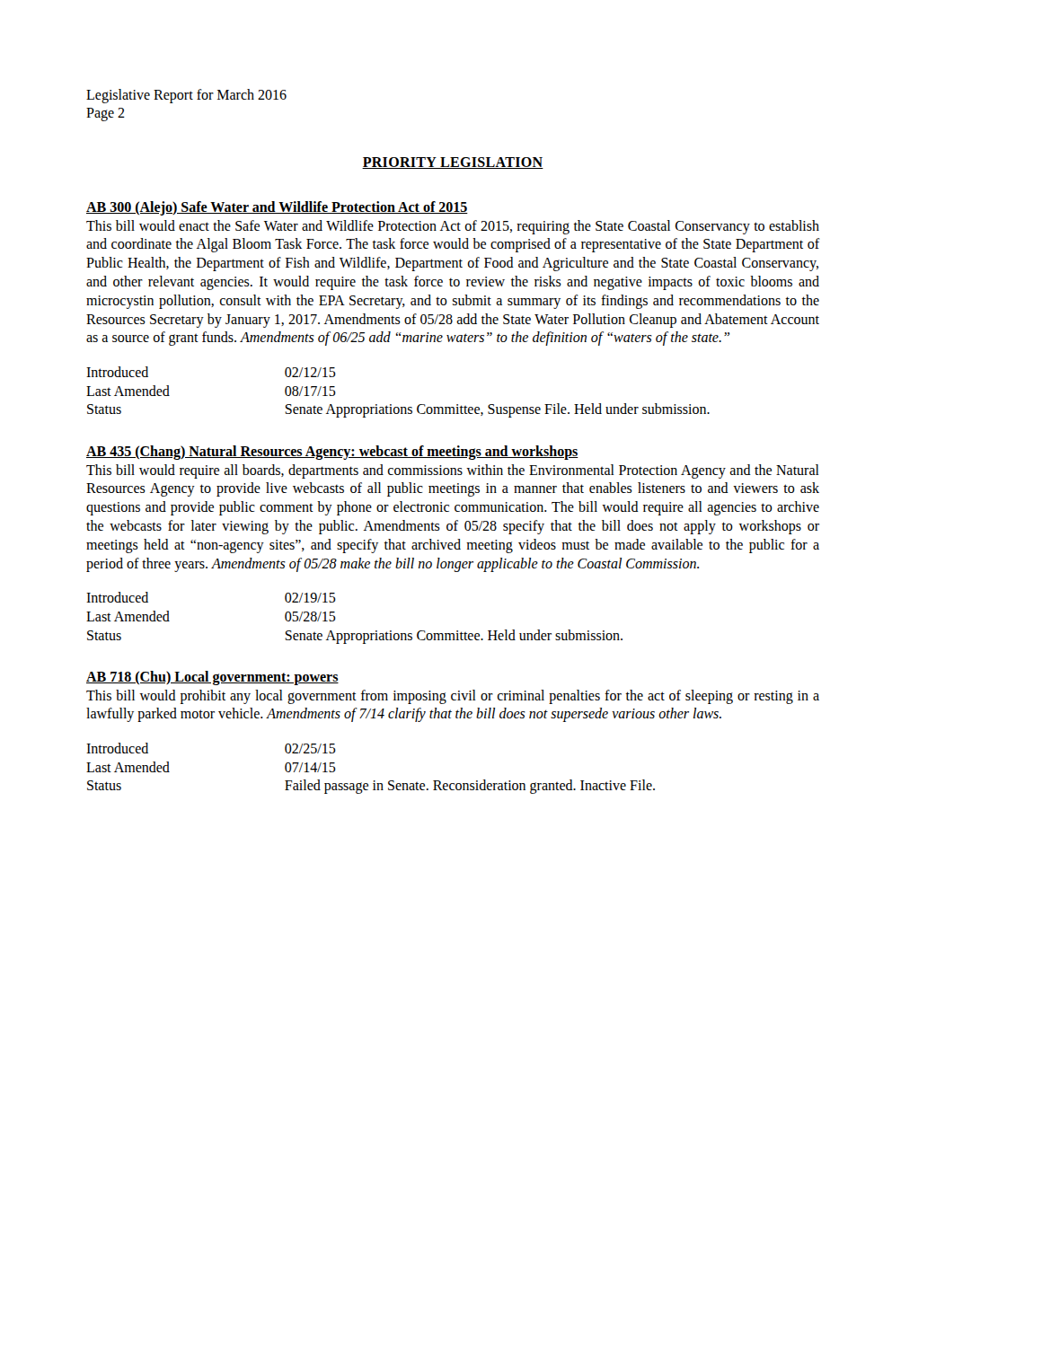Legislative Report for March 2016
Page 2
PRIORITY LEGISLATION
AB 300 (Alejo) Safe Water and Wildlife Protection Act of 2015
This bill would enact the Safe Water and Wildlife Protection Act of 2015, requiring the State Coastal Conservancy to establish and coordinate the Algal Bloom Task Force. The task force would be comprised of a representative of the State Department of Public Health, the Department of Fish and Wildlife, Department of Food and Agriculture and the State Coastal Conservancy, and other relevant agencies. It would require the task force to review the risks and negative impacts of toxic blooms and microcystin pollution, consult with the EPA Secretary, and to submit a summary of its findings and recommendations to the Resources Secretary by January 1, 2017. Amendments of 05/28 add the State Water Pollution Cleanup and Abatement Account as a source of grant funds. Amendments of 06/25 add “marine waters” to the definition of “waters of the state.”
| Introduced | 02/12/15 |
| Last Amended | 08/17/15 |
| Status | Senate Appropriations Committee, Suspense File. Held under submission. |
AB 435 (Chang) Natural Resources Agency: webcast of meetings and workshops
This bill would require all boards, departments and commissions within the Environmental Protection Agency and the Natural Resources Agency to provide live webcasts of all public meetings in a manner that enables listeners to and viewers to ask questions and provide public comment by phone or electronic communication. The bill would require all agencies to archive the webcasts for later viewing by the public. Amendments of 05/28 specify that the bill does not apply to workshops or meetings held at “non-agency sites”, and specify that archived meeting videos must be made available to the public for a period of three years. Amendments of 05/28 make the bill no longer applicable to the Coastal Commission.
| Introduced | 02/19/15 |
| Last Amended | 05/28/15 |
| Status | Senate Appropriations Committee. Held under submission. |
AB 718 (Chu) Local government: powers
This bill would prohibit any local government from imposing civil or criminal penalties for the act of sleeping or resting in a lawfully parked motor vehicle. Amendments of 7/14 clarify that the bill does not supersede various other laws.
| Introduced | 02/25/15 |
| Last Amended | 07/14/15 |
| Status | Failed passage in Senate. Reconsideration granted. Inactive File. |